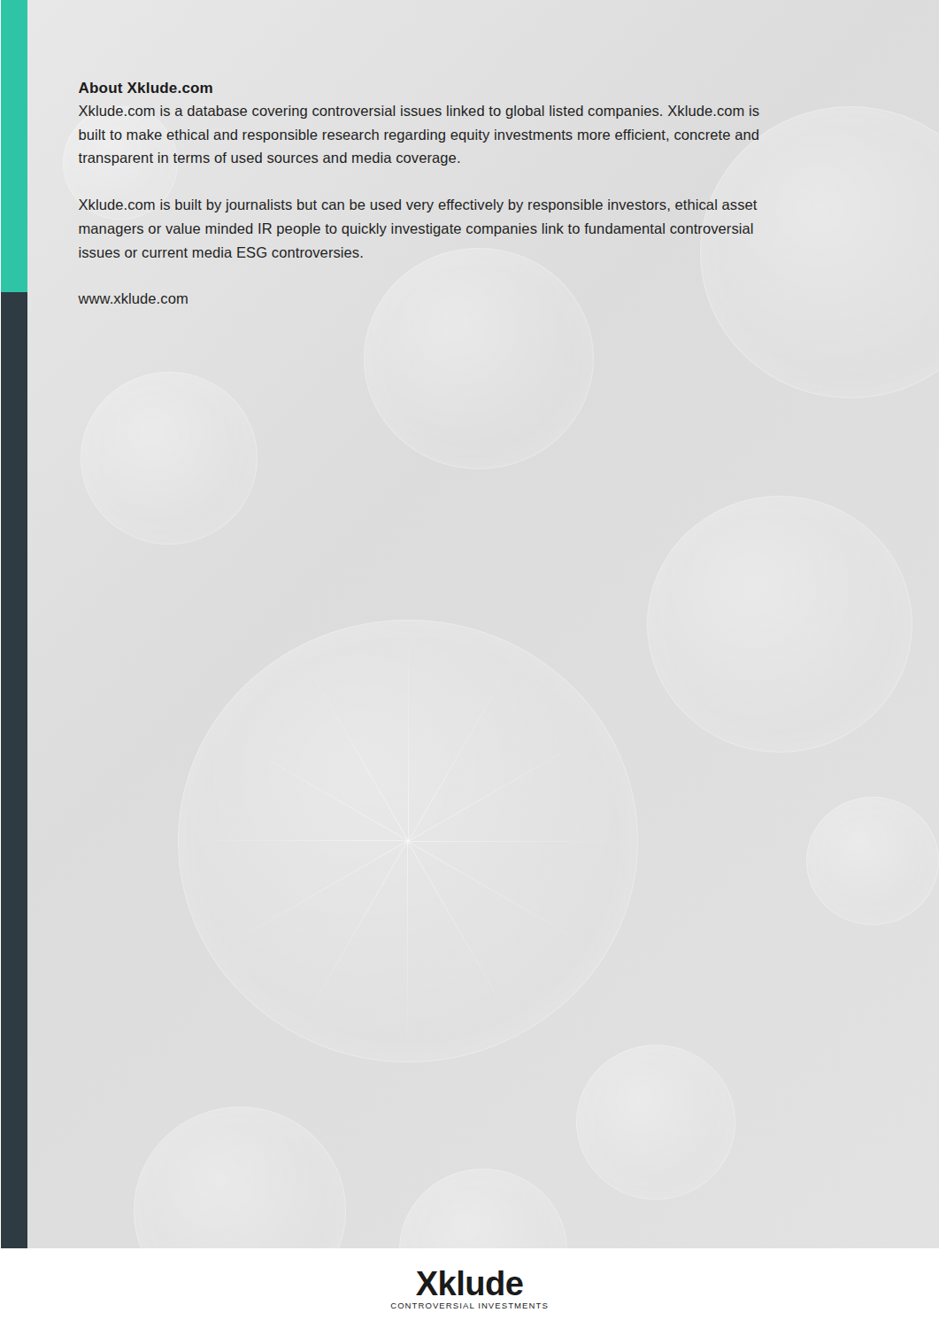About Xklude.com
Xklude.com is a database covering controversial issues linked to global listed companies. Xklude.com is built to make ethical and responsible research regarding equity investments more efficient, concrete and transparent in terms of used sources and media coverage.
Xklude.com is built by journalists but can be used very effectively by responsible investors, ethical asset managers or value minded IR people to quickly investigate companies link to fundamental controversial issues or current media ESG controversies.
www.xklude.com
Xklude
CONTROVERSIAL INVESTMENTS